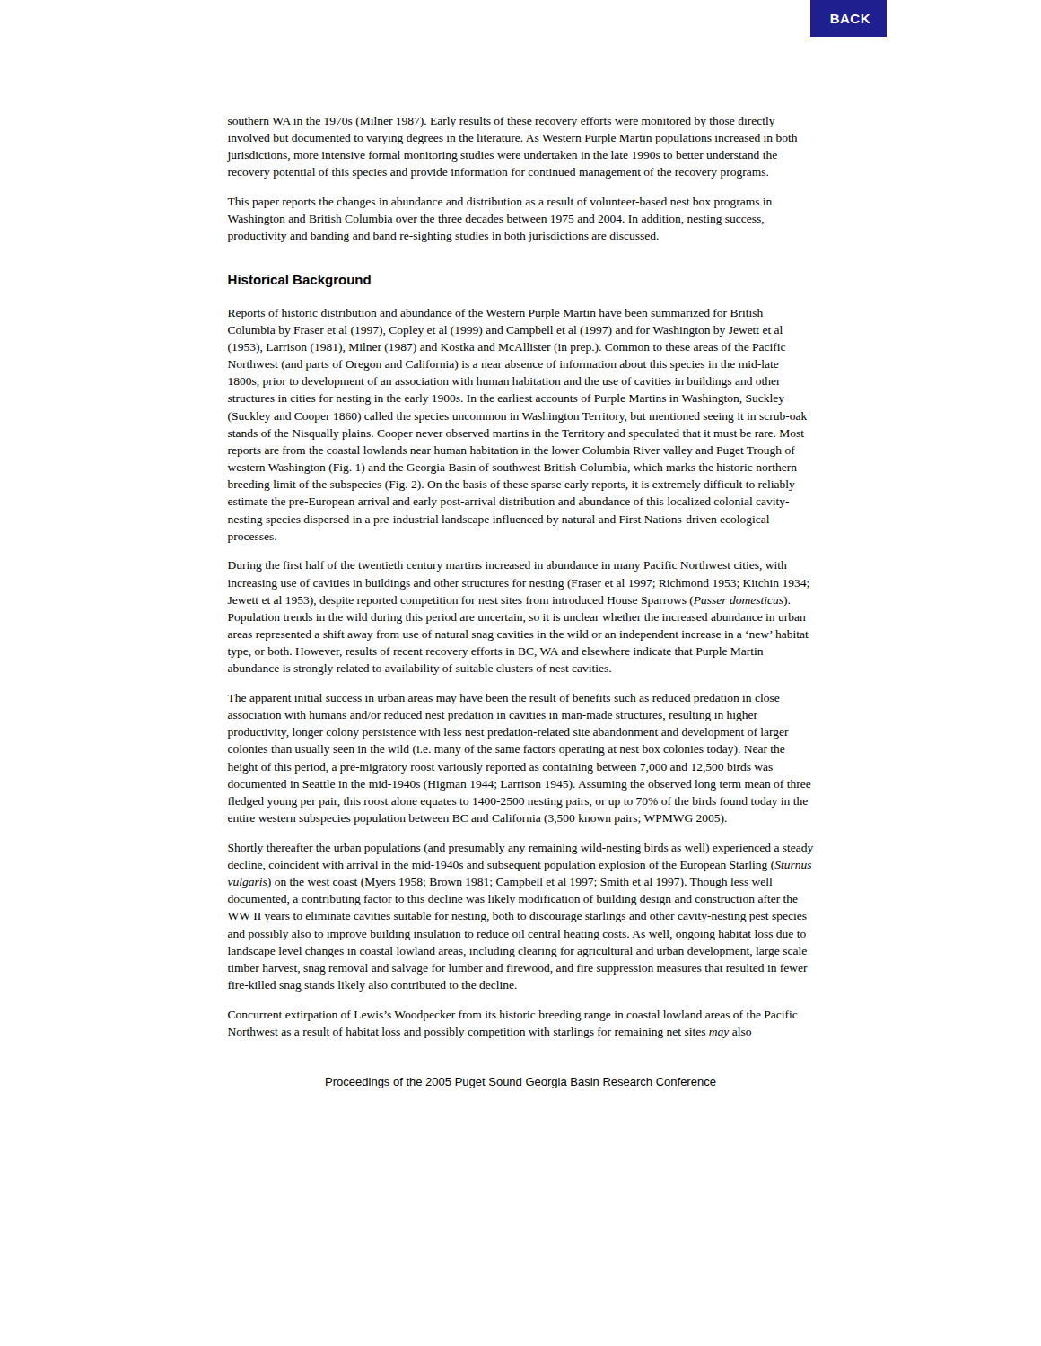BACK
southern WA in the 1970s (Milner 1987). Early results of these recovery efforts were monitored by those directly involved but documented to varying degrees in the literature. As Western Purple Martin populations increased in both jurisdictions, more intensive formal monitoring studies were undertaken in the late 1990s to better understand the recovery potential of this species and provide information for continued management of the recovery programs.
This paper reports the changes in abundance and distribution as a result of volunteer-based nest box programs in Washington and British Columbia over the three decades between 1975 and 2004. In addition, nesting success, productivity and banding and band re-sighting studies in both jurisdictions are discussed.
Historical Background
Reports of historic distribution and abundance of the Western Purple Martin have been summarized for British Columbia by Fraser et al (1997), Copley et al (1999) and Campbell et al (1997) and for Washington by Jewett et al (1953), Larrison (1981), Milner (1987) and Kostka and McAllister (in prep.). Common to these areas of the Pacific Northwest (and parts of Oregon and California) is a near absence of information about this species in the mid-late 1800s, prior to development of an association with human habitation and the use of cavities in buildings and other structures in cities for nesting in the early 1900s. In the earliest accounts of Purple Martins in Washington, Suckley (Suckley and Cooper 1860) called the species uncommon in Washington Territory, but mentioned seeing it in scrub-oak stands of the Nisqually plains. Cooper never observed martins in the Territory and speculated that it must be rare. Most reports are from the coastal lowlands near human habitation in the lower Columbia River valley and Puget Trough of western Washington (Fig. 1) and the Georgia Basin of southwest British Columbia, which marks the historic northern breeding limit of the subspecies (Fig. 2). On the basis of these sparse early reports, it is extremely difficult to reliably estimate the pre-European arrival and early post-arrival distribution and abundance of this localized colonial cavity-nesting species dispersed in a pre-industrial landscape influenced by natural and First Nations-driven ecological processes.
During the first half of the twentieth century martins increased in abundance in many Pacific Northwest cities, with increasing use of cavities in buildings and other structures for nesting (Fraser et al 1997; Richmond 1953; Kitchin 1934; Jewett et al 1953), despite reported competition for nest sites from introduced House Sparrows (Passer domesticus). Population trends in the wild during this period are uncertain, so it is unclear whether the increased abundance in urban areas represented a shift away from use of natural snag cavities in the wild or an independent increase in a ‘new’ habitat type, or both. However, results of recent recovery efforts in BC, WA and elsewhere indicate that Purple Martin abundance is strongly related to availability of suitable clusters of nest cavities.
The apparent initial success in urban areas may have been the result of benefits such as reduced predation in close association with humans and/or reduced nest predation in cavities in man-made structures, resulting in higher productivity, longer colony persistence with less nest predation-related site abandonment and development of larger colonies than usually seen in the wild (i.e. many of the same factors operating at nest box colonies today). Near the height of this period, a pre-migratory roost variously reported as containing between 7,000 and 12,500 birds was documented in Seattle in the mid-1940s (Higman 1944; Larrison 1945). Assuming the observed long term mean of three fledged young per pair, this roost alone equates to 1400-2500 nesting pairs, or up to 70% of the birds found today in the entire western subspecies population between BC and California (3,500 known pairs; WPMWG 2005).
Shortly thereafter the urban populations (and presumably any remaining wild-nesting birds as well) experienced a steady decline, coincident with arrival in the mid-1940s and subsequent population explosion of the European Starling (Sturnus vulgaris) on the west coast (Myers 1958; Brown 1981; Campbell et al 1997; Smith et al 1997). Though less well documented, a contributing factor to this decline was likely modification of building design and construction after the WW II years to eliminate cavities suitable for nesting, both to discourage starlings and other cavity-nesting pest species and possibly also to improve building insulation to reduce oil central heating costs. As well, ongoing habitat loss due to landscape level changes in coastal lowland areas, including clearing for agricultural and urban development, large scale timber harvest, snag removal and salvage for lumber and firewood, and fire suppression measures that resulted in fewer fire-killed snag stands likely also contributed to the decline.
Concurrent extirpation of Lewis’s Woodpecker from its historic breeding range in coastal lowland areas of the Pacific Northwest as a result of habitat loss and possibly competition with starlings for remaining net sites may also
Proceedings of the 2005 Puget Sound Georgia Basin Research Conference